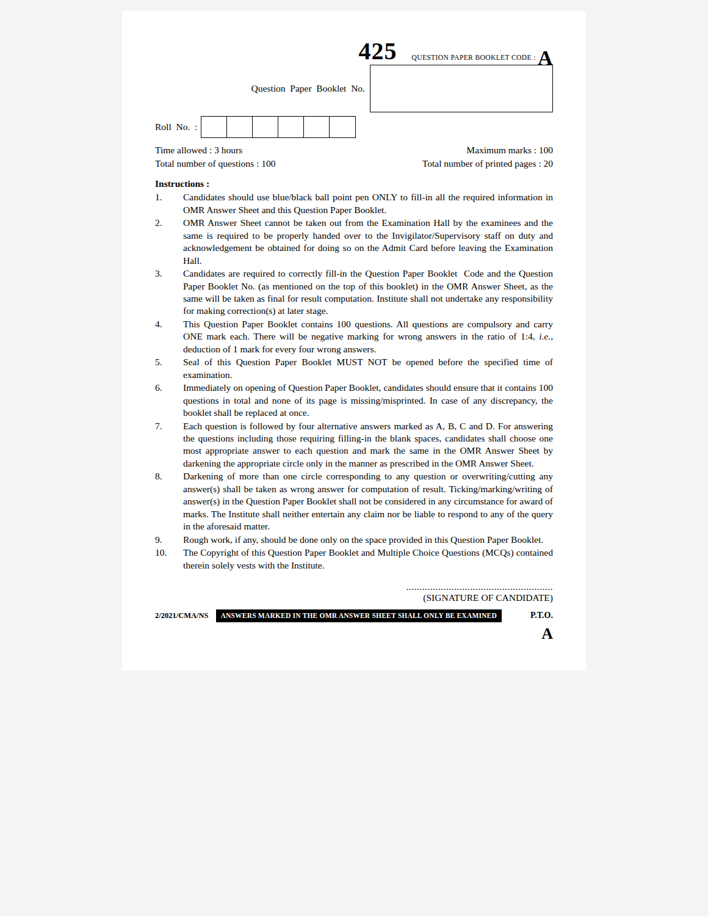425 QUESTION PAPER BOOKLET CODE : A
Question Paper Booklet No.
Roll No. :
Time allowed : 3 hours Maximum marks : 100
Total number of questions : 100 Total number of printed pages : 20
Instructions :
1. Candidates should use blue/black ball point pen ONLY to fill-in all the required information in OMR Answer Sheet and this Question Paper Booklet.
2. OMR Answer Sheet cannot be taken out from the Examination Hall by the examinees and the same is required to be properly handed over to the Invigilator/Supervisory staff on duty and acknowledgement be obtained for doing so on the Admit Card before leaving the Examination Hall.
3. Candidates are required to correctly fill-in the Question Paper Booklet Code and the Question Paper Booklet No. (as mentioned on the top of this booklet) in the OMR Answer Sheet, as the same will be taken as final for result computation. Institute shall not undertake any responsibility for making correction(s) at later stage.
4. This Question Paper Booklet contains 100 questions. All questions are compulsory and carry ONE mark each. There will be negative marking for wrong answers in the ratio of 1:4, i.e., deduction of 1 mark for every four wrong answers.
5. Seal of this Question Paper Booklet MUST NOT be opened before the specified time of examination.
6. Immediately on opening of Question Paper Booklet, candidates should ensure that it contains 100 questions in total and none of its page is missing/misprinted. In case of any discrepancy, the booklet shall be replaced at once.
7. Each question is followed by four alternative answers marked as A, B, C and D. For answering the questions including those requiring filling-in the blank spaces, candidates shall choose one most appropriate answer to each question and mark the same in the OMR Answer Sheet by darkening the appropriate circle only in the manner as prescribed in the OMR Answer Sheet.
8. Darkening of more than one circle corresponding to any question or overwriting/cutting any answer(s) shall be taken as wrong answer for computation of result. Ticking/marking/writing of answer(s) in the Question Paper Booklet shall not be considered in any circumstance for award of marks. The Institute shall neither entertain any claim nor be liable to respond to any of the query in the aforesaid matter.
9. Rough work, if any, should be done only on the space provided in this Question Paper Booklet.
10. The Copyright of this Question Paper Booklet and Multiple Choice Questions (MCQs) contained therein solely vests with the Institute.
.......................................................
(SIGNATURE OF CANDIDATE)
2/2021/CMA/NS ANSWERS MARKED IN THE OMR ANSWER SHEET SHALL ONLY BE EXAMINED P.T.O.
A